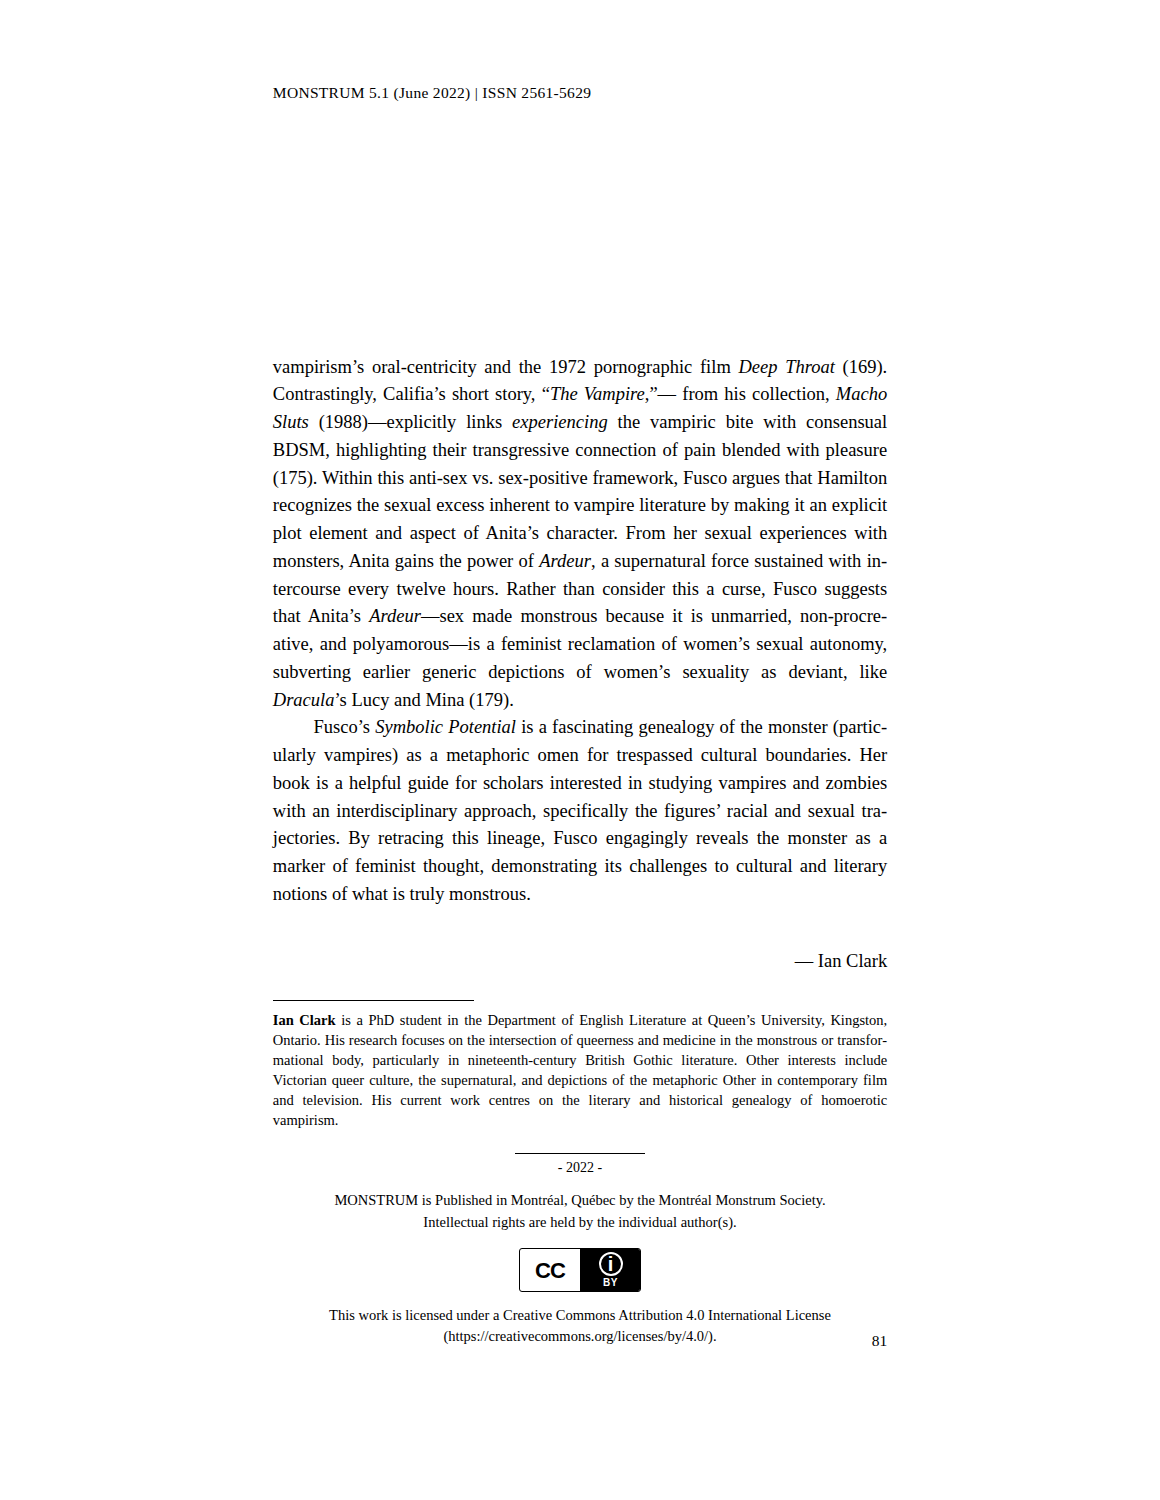MONSTRUM 5.1 (June 2022) | ISSN 2561-5629
vampirism’s oral-centricity and the 1972 pornographic film Deep Throat (169). Contrastingly, Califia’s short story, “The Vampire,”— from his collection, Macho Sluts (1988)—explicitly links experiencing the vampiric bite with consensual BDSM, highlighting their transgressive connection of pain blended with pleasure (175). Within this anti-sex vs. sex-positive framework, Fusco argues that Hamilton recognizes the sexual excess inherent to vampire literature by making it an explicit plot element and aspect of Anita’s character. From her sexual experiences with monsters, Anita gains the power of Ardeur, a supernatural force sustained with intercourse every twelve hours. Rather than consider this a curse, Fusco suggests that Anita’s Ardeur—sex made monstrous because it is unmarried, non-procreative, and polyamorous—is a feminist reclamation of women’s sexual autonomy, subverting earlier generic depictions of women’s sexuality as deviant, like Dracula’s Lucy and Mina (179).
Fusco’s Symbolic Potential is a fascinating genealogy of the monster (particularly vampires) as a metaphoric omen for trespassed cultural boundaries. Her book is a helpful guide for scholars interested in studying vampires and zombies with an interdisciplinary approach, specifically the figures’ racial and sexual trajectories. By retracing this lineage, Fusco engagingly reveals the monster as a marker of feminist thought, demonstrating its challenges to cultural and literary notions of what is truly monstrous.
— Ian Clark
Ian Clark is a PhD student in the Department of English Literature at Queen’s University, Kingston, Ontario. His research focuses on the intersection of queerness and medicine in the monstrous or transformational body, particularly in nineteenth-century British Gothic literature. Other interests include Victorian queer culture, the supernatural, and depictions of the metaphoric Other in contemporary film and television. His current work centres on the literary and historical genealogy of homoerotic vampirism.
- 2022 -
MONSTRUM is Published in Montréal, Québec by the Montréal Monstrum Society.
Intellectual rights are held by the individual author(s).
CC
i
BY
This work is licensed under a Creative Commons Attribution 4.0 International License
(https://creativecommons.org/licenses/by/4.0/).
81